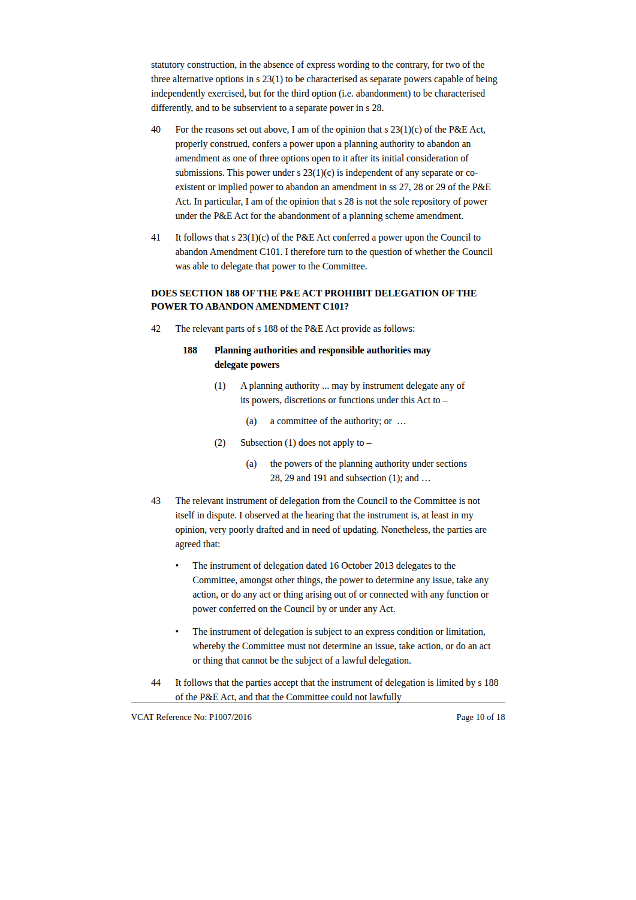statutory construction, in the absence of express wording to the contrary, for two of the three alternative options in s 23(1) to be characterised as separate powers capable of being independently exercised, but for the third option (i.e. abandonment) to be characterised differently, and to be subservient to a separate power in s 28.
40
For the reasons set out above, I am of the opinion that s 23(1)(c) of the P&E Act, properly construed, confers a power upon a planning authority to abandon an amendment as one of three options open to it after its initial consideration of submissions. This power under s 23(1)(c) is independent of any separate or co-existent or implied power to abandon an amendment in ss 27, 28 or 29 of the P&E Act. In particular, I am of the opinion that s 28 is not the sole repository of power under the P&E Act for the abandonment of a planning scheme amendment.
41
It follows that s 23(1)(c) of the P&E Act conferred a power upon the Council to abandon Amendment C101. I therefore turn to the question of whether the Council was able to delegate that power to the Committee.
Does section 188 of the P&E Act prohibit delegation of the power to abandon Amendment C101?
42
The relevant parts of s 188 of the P&E Act provide as follows:
188
Planning authorities and responsible authorities may delegate powers
(1)
A planning authority ... may by instrument delegate any of its powers, discretions or functions under this Act to –
(a)
a committee of the authority; or …
(2)
Subsection (1) does not apply to –
(a)
the powers of the planning authority under sections 28, 29 and 191 and subsection (1); and …
43
The relevant instrument of delegation from the Council to the Committee is not itself in dispute. I observed at the hearing that the instrument is, at least in my opinion, very poorly drafted and in need of updating. Nonetheless, the parties are agreed that:
• The instrument of delegation dated 16 October 2013 delegates to the Committee, amongst other things, the power to determine any issue, take any action, or do any act or thing arising out of or connected with any function or power conferred on the Council by or under any Act.
• The instrument of delegation is subject to an express condition or limitation, whereby the Committee must not determine an issue, take action, or do an act or thing that cannot be the subject of a lawful delegation.
44
It follows that the parties accept that the instrument of delegation is limited by s 188 of the P&E Act, and that the Committee could not lawfully
VCAT Reference No: P1007/2016
Page 10 of 18